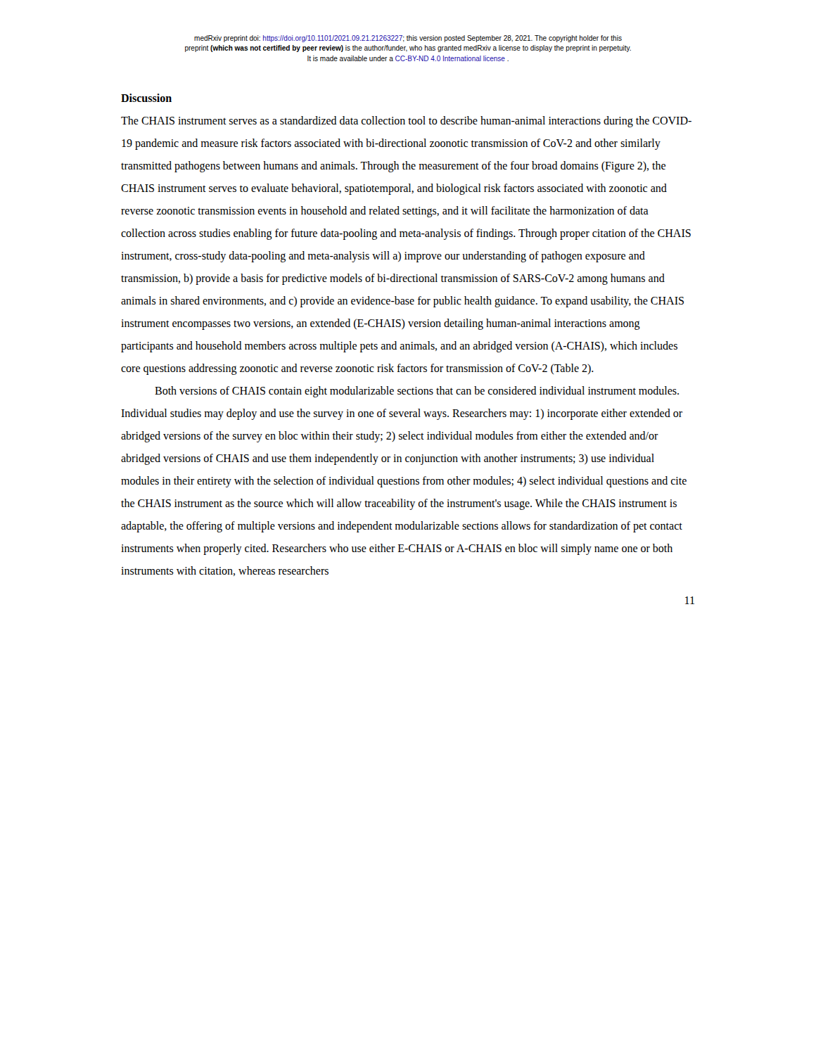medRxiv preprint doi: https://doi.org/10.1101/2021.09.21.21263227; this version posted September 28, 2021. The copyright holder for this
preprint (which was not certified by peer review) is the author/funder, who has granted medRxiv a license to display the preprint in perpetuity.
It is made available under a CC-BY-ND 4.0 International license .
Discussion
The CHAIS instrument serves as a standardized data collection tool to describe human-animal interactions during the COVID-19 pandemic and measure risk factors associated with bi-directional zoonotic transmission of CoV-2 and other similarly transmitted pathogens between humans and animals. Through the measurement of the four broad domains (Figure 2), the CHAIS instrument serves to evaluate behavioral, spatiotemporal, and biological risk factors associated with zoonotic and reverse zoonotic transmission events in household and related settings, and it will facilitate the harmonization of data collection across studies enabling for future data-pooling and meta-analysis of findings. Through proper citation of the CHAIS instrument, cross-study data-pooling and meta-analysis will a) improve our understanding of pathogen exposure and transmission, b) provide a basis for predictive models of bi-directional transmission of SARS-CoV-2 among humans and animals in shared environments, and c) provide an evidence-base for public health guidance. To expand usability, the CHAIS instrument encompasses two versions, an extended (E-CHAIS) version detailing human-animal interactions among participants and household members across multiple pets and animals, and an abridged version (A-CHAIS), which includes core questions addressing zoonotic and reverse zoonotic risk factors for transmission of CoV-2 (Table 2).
Both versions of CHAIS contain eight modularizable sections that can be considered individual instrument modules. Individual studies may deploy and use the survey in one of several ways. Researchers may: 1) incorporate either extended or abridged versions of the survey en bloc within their study; 2) select individual modules from either the extended and/or abridged versions of CHAIS and use them independently or in conjunction with another instruments; 3) use individual modules in their entirety with the selection of individual questions from other modules; 4) select individual questions and cite the CHAIS instrument as the source which will allow traceability of the instrument's usage. While the CHAIS instrument is adaptable, the offering of multiple versions and independent modularizable sections allows for standardization of pet contact instruments when properly cited. Researchers who use either E-CHAIS or A-CHAIS en bloc will simply name one or both instruments with citation, whereas researchers
11